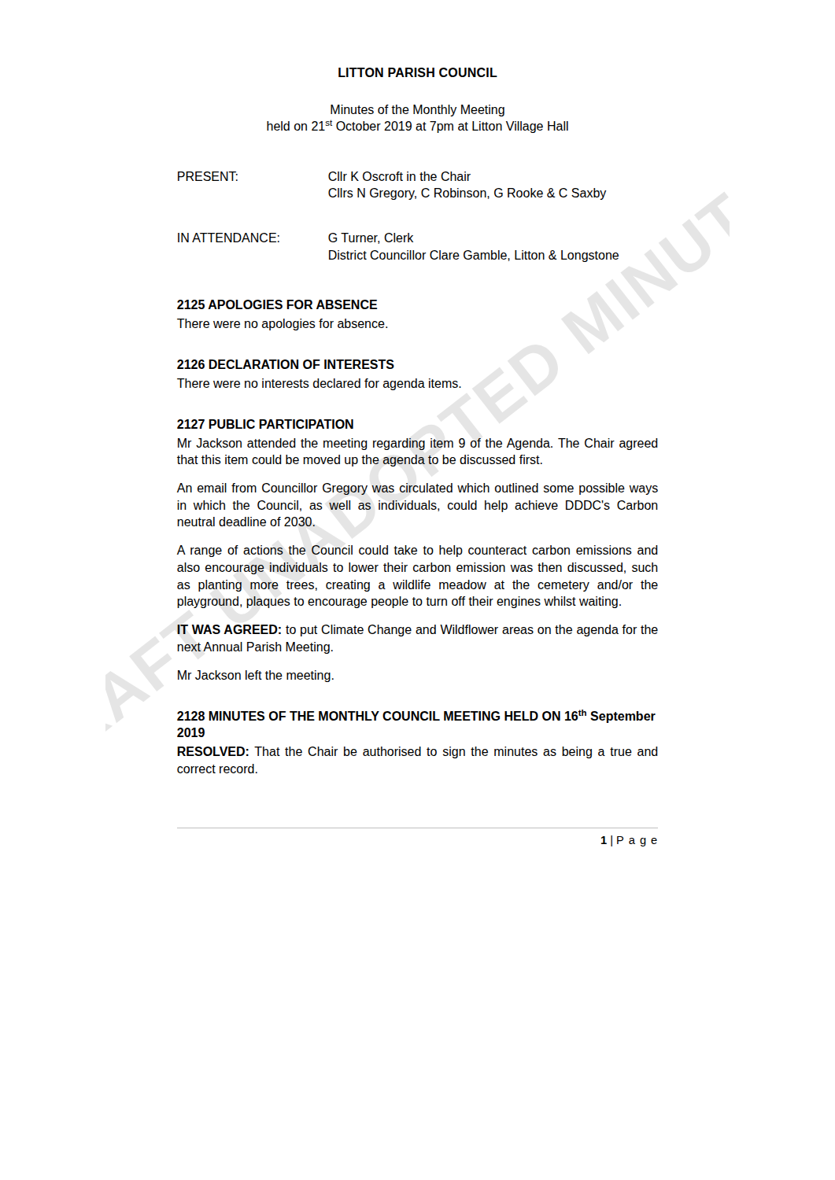DRAFT UNADOPTED MINUTES
LITTON PARISH COUNCIL
Minutes of the Monthly Meeting
held on 21st October 2019 at 7pm at Litton Village Hall
PRESENT:
Cllr K Oscroft in the Chair
Cllrs N Gregory, C Robinson, G Rooke & C Saxby
IN ATTENDANCE:
G Turner, Clerk
District Councillor Clare Gamble, Litton & Longstone
2125 APOLOGIES FOR ABSENCE
There were no apologies for absence.
2126 DECLARATION OF INTERESTS
There were no interests declared for agenda items.
2127 PUBLIC PARTICIPATION
Mr Jackson attended the meeting regarding item 9 of the Agenda. The Chair agreed that this item could be moved up the agenda to be discussed first.
An email from Councillor Gregory was circulated which outlined some possible ways in which the Council, as well as individuals, could help achieve DDDC's Carbon neutral deadline of 2030.
A range of actions the Council could take to help counteract carbon emissions and also encourage individuals to lower their carbon emission was then discussed, such as planting more trees, creating a wildlife meadow at the cemetery and/or the playground, plaques to encourage people to turn off their engines whilst waiting.
IT WAS AGREED: to put Climate Change and Wildflower areas on the agenda for the next Annual Parish Meeting.
Mr Jackson left the meeting.
2128 MINUTES OF THE MONTHLY COUNCIL MEETING HELD ON 16th September 2019
RESOLVED: That the Chair be authorised to sign the minutes as being a true and correct record.
1 | P a g e